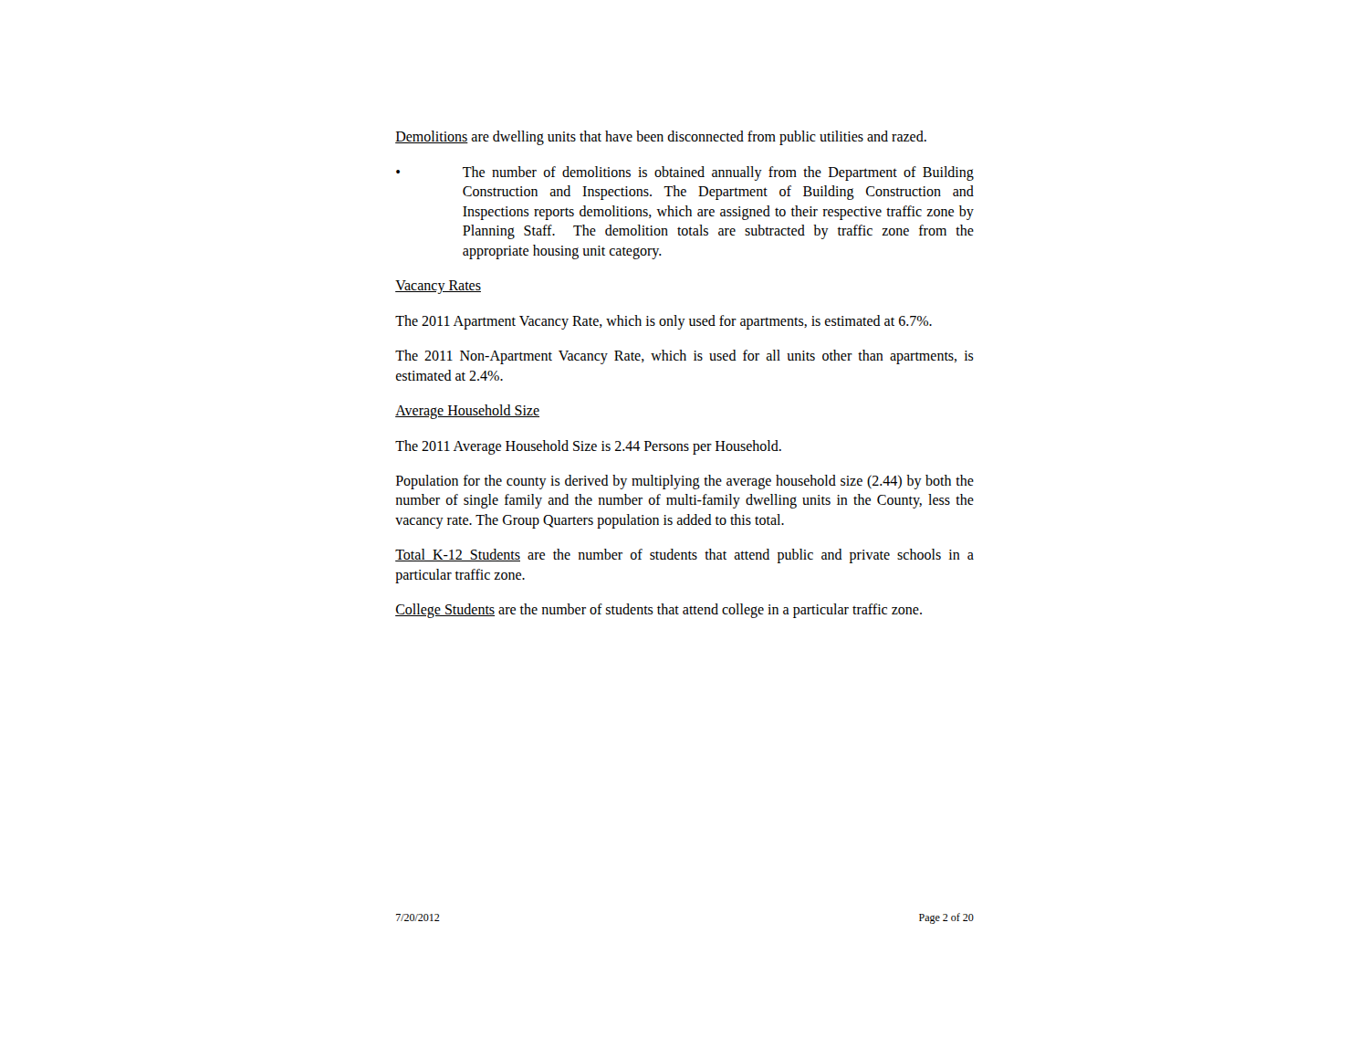Demolitions are dwelling units that have been disconnected from public utilities and razed.
The number of demolitions is obtained annually from the Department of Building Construction and Inspections. The Department of Building Construction and Inspections reports demolitions, which are assigned to their respective traffic zone by Planning Staff. The demolition totals are subtracted by traffic zone from the appropriate housing unit category.
Vacancy Rates
The 2011 Apartment Vacancy Rate, which is only used for apartments, is estimated at 6.7%.
The 2011 Non-Apartment Vacancy Rate, which is used for all units other than apartments, is estimated at 2.4%.
Average Household Size
The 2011 Average Household Size is 2.44 Persons per Household.
Population for the county is derived by multiplying the average household size (2.44) by both the number of single family and the number of multi-family dwelling units in the County, less the vacancy rate. The Group Quarters population is added to this total.
Total K-12 Students are the number of students that attend public and private schools in a particular traffic zone.
College Students are the number of students that attend college in a particular traffic zone.
7/20/2012 Page 2 of 20